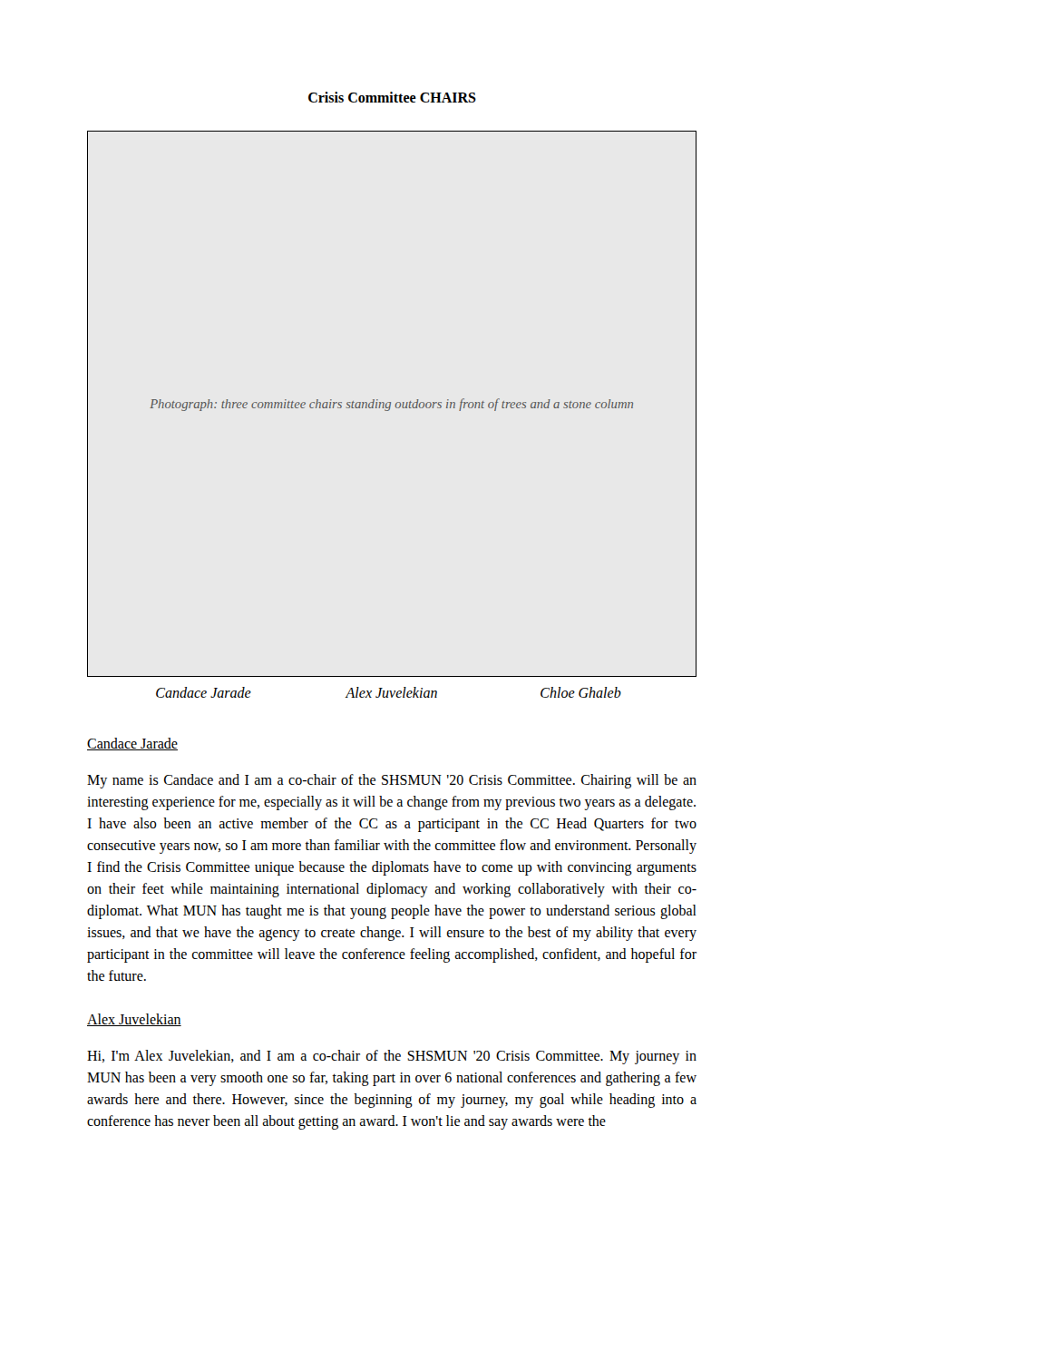Crisis Committee CHAIRS
Photograph: three committee chairs standing outdoors in front of trees and a stone column
Candace Jarade Alex Juvelekian Chloe Ghaleb
Candace Jarade
My name is Candace and I am a co-chair of the SHSMUN '20 Crisis Committee. Chairing will be an interesting experience for me, especially as it will be a change from my previous two years as a delegate. I have also been an active member of the CC as a participant in the CC Head Quarters for two consecutive years now, so I am more than familiar with the committee flow and environment. Personally I find the Crisis Committee unique because the diplomats have to come up with convincing arguments on their feet while maintaining international diplomacy and working collaboratively with their co-diplomat. What MUN has taught me is that young people have the power to understand serious global issues, and that we have the agency to create change. I will ensure to the best of my ability that every participant in the committee will leave the conference feeling accomplished, confident, and hopeful for the future.
Alex Juvelekian
Hi, I'm Alex Juvelekian, and I am a co-chair of the SHSMUN '20 Crisis Committee. My journey in MUN has been a very smooth one so far, taking part in over 6 national conferences and gathering a few awards here and there. However, since the beginning of my journey, my goal while heading into a conference has never been all about getting an award. I won't lie and say awards were the